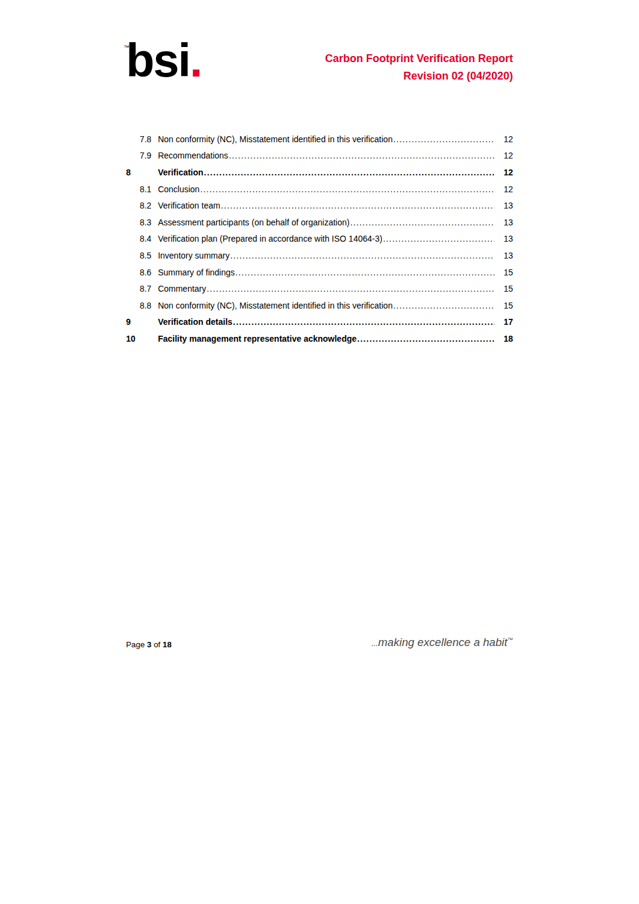™bsi.
Carbon Footprint Verification Report
Revision 02 (04/2020)
7.8 Non conformity (NC), Misstatement identified in this verification ..................................... 12
7.9 Recommendations .................................................................................................. 12
8 Verification ................................................................................................. 12
8.1 Conclusion .............................................................................................................. 12
8.2 Verification team ................................................................................................... 13
8.3 Assessment participants (on behalf of organization) ..................................................... 13
8.4 Verification plan (Prepared in accordance with ISO 14064-3) ........................................ 13
8.5 Inventory summary ................................................................................................. 13
8.6 Summary of findings .............................................................................................. 15
8.7 Commentary .......................................................................................................... 15
8.8 Non conformity (NC), Misstatement identified in this verification ..................................... 15
9 Verification details ................................................................................................. 17
10 Facility management representative acknowledge ................................................ 18
Page 3 of 18
... making excellence a habit™